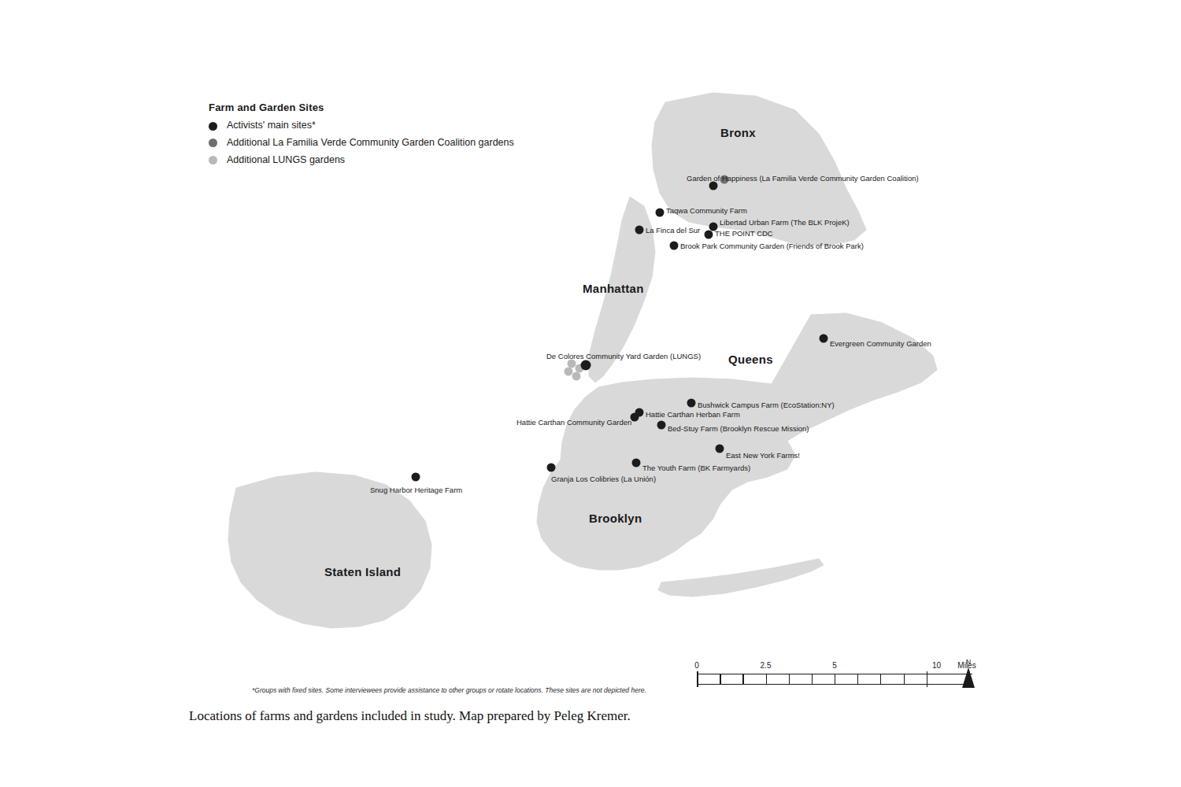Farm and Garden Sites
Activists' main sites*
Additional La Familia Verde Community Garden Coalition gardens
Additional LUNGS gardens
Bronx
Manhattan
Queens
Brooklyn
Staten Island
Garden of Happiness (La Familia Verde Community Garden Coalition)
Taqwa Community Farm
Libertad Urban Farm (The BLK ProjeK)
THE POINT CDC
La Finca del Sur
Brook Park Community Garden (Friends of Brook Park)
Evergreen Community Garden
De Colores Community Yard Garden (LUNGS)
Bushwick Campus Farm (EcoStation:NY)
Hattie Carthan Herban Farm
Hattie Carthan Community Garden
Bed-Stuy Farm (Brooklyn Rescue Mission)
East New York Farms!
The Youth Farm (BK Farmyards)
Granja Los Colibries (La Unión)
Snug Harbor Heritage Farm
0 2.5 5 10 Miles
N
*Groups with fixed sites. Some interviewees provide assistance to other groups or rotate locations. These sites are not depicted here.
Locations of farms and gardens included in study. Map prepared by Peleg Kremer.